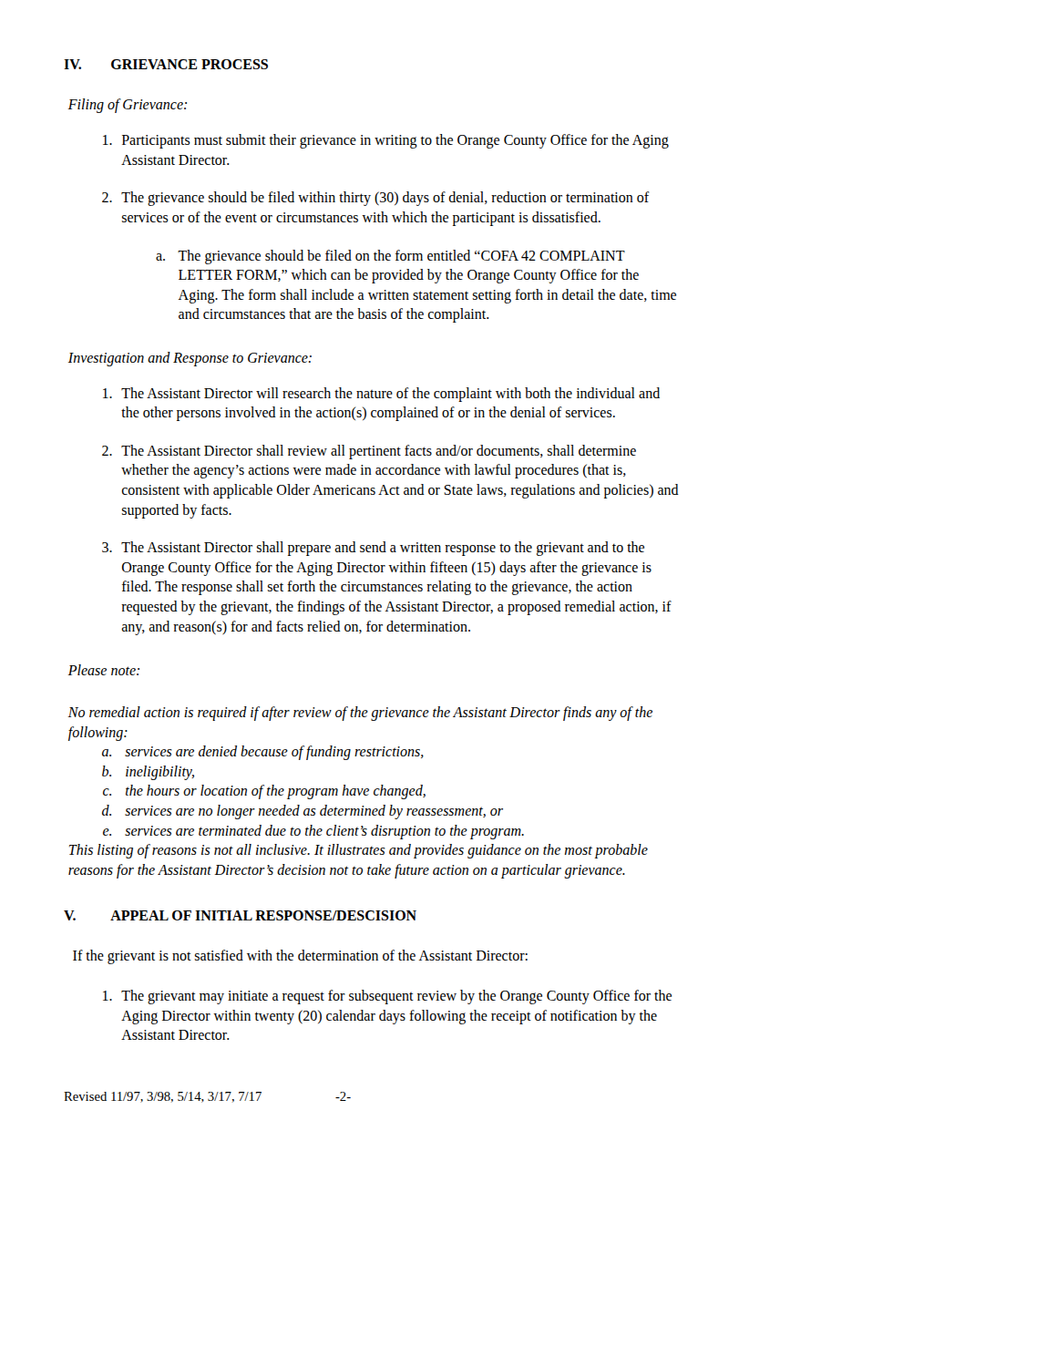IV. GRIEVANCE PROCESS
Filing of Grievance:
Participants must submit their grievance in writing to the Orange County Office for the Aging Assistant Director.
The grievance should be filed within thirty (30) days of denial, reduction or termination of services or of the event or circumstances with which the participant is dissatisfied.
The grievance should be filed on the form entitled “COFA 42 COMPLAINT LETTER FORM,” which can be provided by the Orange County Office for the Aging. The form shall include a written statement setting forth in detail the date, time and circumstances that are the basis of the complaint.
Investigation and Response to Grievance:
The Assistant Director will research the nature of the complaint with both the individual and the other persons involved in the action(s) complained of or in the denial of services.
The Assistant Director shall review all pertinent facts and/or documents, shall determine whether the agency’s actions were made in accordance with lawful procedures (that is, consistent with applicable Older Americans Act and or State laws, regulations and policies) and supported by facts.
The Assistant Director shall prepare and send a written response to the grievant and to the Orange County Office for the Aging Director within fifteen (15) days after the grievance is filed. The response shall set forth the circumstances relating to the grievance, the action requested by the grievant, the findings of the Assistant Director, a proposed remedial action, if any, and reason(s) for and facts relied on, for determination.
Please note:
No remedial action is required if after review of the grievance the Assistant Director finds any of the following:
services are denied because of funding restrictions,
ineligibility,
the hours or location of the program have changed,
services are no longer needed as determined by reassessment, or
services are terminated due to the client’s disruption to the program.
This listing of reasons is not all inclusive. It illustrates and provides guidance on the most probable reasons for the Assistant Director’s decision not to take future action on a particular grievance.
V. APPEAL OF INITIAL RESPONSE/DESCISION
If the grievant is not satisfied with the determination of the Assistant Director:
The grievant may initiate a request for subsequent review by the Orange County Office for the Aging Director within twenty (20) calendar days following the receipt of notification by the Assistant Director.
Revised 11/97, 3/98, 5/14, 3/17, 7/17-2-